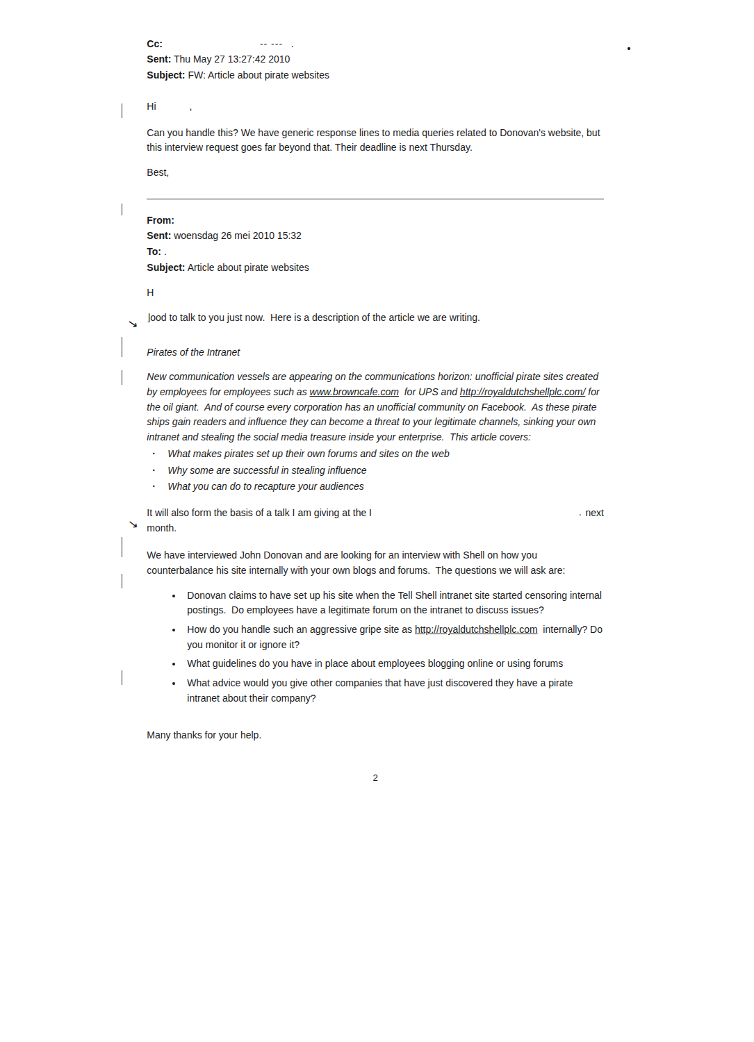•
Cc: -- --- .
Sent: Thu May 27 13:27:42 2010
Subject: FW: Article about pirate websites
Hi,
Can you handle this? We have generic response lines to media queries related to Donovan's website, but this interview request goes far beyond that. Their deadline is next Thursday.
Best,
From:
Sent: woensdag 26 mei 2010 15:32
To: .
Subject: Article about pirate websites
H
⌋ood to talk to you just now. Here is a description of the article we are writing.
Pirates of the Intranet
New communication vessels are appearing on the communications horizon: unofficial pirate sites created by employees for employees such as www.browncafe.com for UPS and http://royaldutchshellplc.com/ for the oil giant. And of course every corporation has an unofficial community on Facebook. As these pirate ships gain readers and influence they can become a threat to your legitimate channels, sinking your own intranet and stealing the social media treasure inside your enterprise. This article covers:
What makes pirates set up their own forums and sites on the web
Why some are successful in stealing influence
What you can do to recapture your audiences
It will also form the basis of a talk I am giving at the Inext
month.
We have interviewed John Donovan and are looking for an interview with Shell on how you counterbalance his site internally with your own blogs and forums. The questions we will ask are:
Donovan claims to have set up his site when the Tell Shell intranet site started censoring internal postings. Do employees have a legitimate forum on the intranet to discuss issues?
How do you handle such an aggressive gripe site as http://royaldutchshellplc.com internally? Do you monitor it or ignore it?
What guidelines do you have in place about employees blogging online or using forums
What advice would you give other companies that have just discovered they have a pirate intranet about their company?
Many thanks for your help.
2
↘ ↘